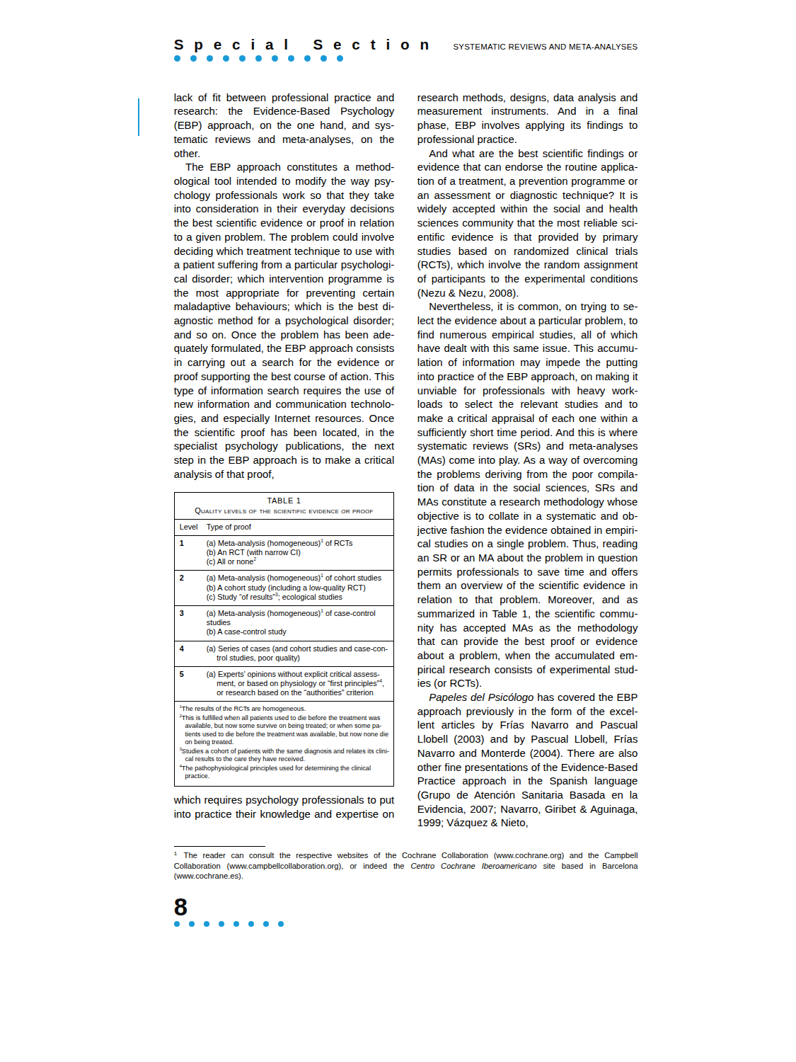Systematic reviews and meta-analyses
S p e c i a l S e c t i o n
lack of fit between professional practice and research: the Evidence-Based Psychology (EBP) approach, on the one hand, and systematic reviews and meta-analyses, on the other.
The EBP approach constitutes a methodological tool intended to modify the way psychology professionals work so that they take into consideration in their everyday decisions the best scientific evidence or proof in relation to a given problem. The problem could involve deciding which treatment technique to use with a patient suffering from a particular psychological disorder; which intervention programme is the most appropriate for preventing certain maladaptive behaviours; which is the best diagnostic method for a psychological disorder; and so on. Once the problem has been adequately formulated, the EBP approach consists in carrying out a search for the evidence or proof supporting the best course of action. This type of information search requires the use of new information and communication technologies, and especially Internet resources. Once the scientific proof has been located, in the specialist psychology publications, the next step in the EBP approach is to make a critical analysis of that proof,
TABLE 1 Quality levels of the scientific evidence or proof
| Level | Type of proof |
| --- | --- |
| 1 | (a) Meta-analysis (homogeneous) 1 of RCTs (b) An RCT (with narrow CI) (c) All or none 2 |
| 2 | (a) Meta-analysis (homogeneous) 1 of cohort studies (b) A cohort study (including a low-quality RCT) (c) Study “of results” 3 ; ecological studies |
| 3 | (a) Meta-analysis (homogeneous) 1 of case-control studies (b) A case-control study |
| 4 | (a) Series of cases (and cohort studies and case-control studies, poor quality) |
| 5 | (a) Experts’ opinions without explicit critical assessment, or based on physiology or “first principles” 4 , or research based on the “authorities” criterion |
1The results of the RCTs are homogeneous.
2This is fulfilled when all patients used to die before the treatment was available, but now some survive on being treated; or when some patients used to die before the treatment was available, but now none die on being treated.
3Studies a cohort of patients with the same diagnosis and relates its clinical results to the care they have received.
4The pathophysiological principles used for determining the clinical practice.
which requires psychology professionals to put into practice their knowledge and expertise on research methods, designs, data analysis and measurement instruments. And in a final phase, EBP involves applying its findings to professional practice.
And what are the best scientific findings or evidence that can endorse the routine application of a treatment, a prevention programme or an assessment or diagnostic technique? It is widely accepted within the social and health sciences community that the most reliable scientific evidence is that provided by primary studies based on randomized clinical trials (RCTs), which involve the random assignment of participants to the experimental conditions (Nezu & Nezu, 2008).
Nevertheless, it is common, on trying to select the evidence about a particular problem, to find numerous empirical studies, all of which have dealt with this same issue. This accumulation of information may impede the putting into practice of the EBP approach, on making it unviable for professionals with heavy workloads to select the relevant studies and to make a critical appraisal of each one within a sufficiently short time period. And this is where systematic reviews (SRs) and meta-analyses (MAs) come into play. As a way of overcoming the problems deriving from the poor compilation of data in the social sciences, SRs and MAs constitute a research methodology whose objective is to collate in a systematic and objective fashion the evidence obtained in empirical studies on a single problem. Thus, reading an SR or an MA about the problem in question permits professionals to save time and offers them an overview of the scientific evidence in relation to that problem. Moreover, and as summarized in Table 1, the scientific community has accepted MAs as the methodology that can provide the best proof or evidence about a problem, when the accumulated empirical research consists of experimental studies (or RCTs).
Papeles del Psicólogo has covered the EBP approach previously in the form of the excellent articles by Frías Navarro and Pascual Llobell (2003) and by Pascual Llobell, Frías Navarro and Monterde (2004). There are also other fine presentations of the Evidence-Based Practice approach in the Spanish language (Grupo de Atención Sanitaria Basada en la Evidencia, 2007; Navarro, Giribet & Aguinaga, 1999; Vázquez & Nieto,
1 The reader can consult the respective websites of the Cochrane Collaboration (www.cochrane.org) and the Campbell Collaboration (www.campbellcollaboration.org), or indeed the Centro Cochrane Iberoamericano site based in Barcelona (www.cochrane.es).
8